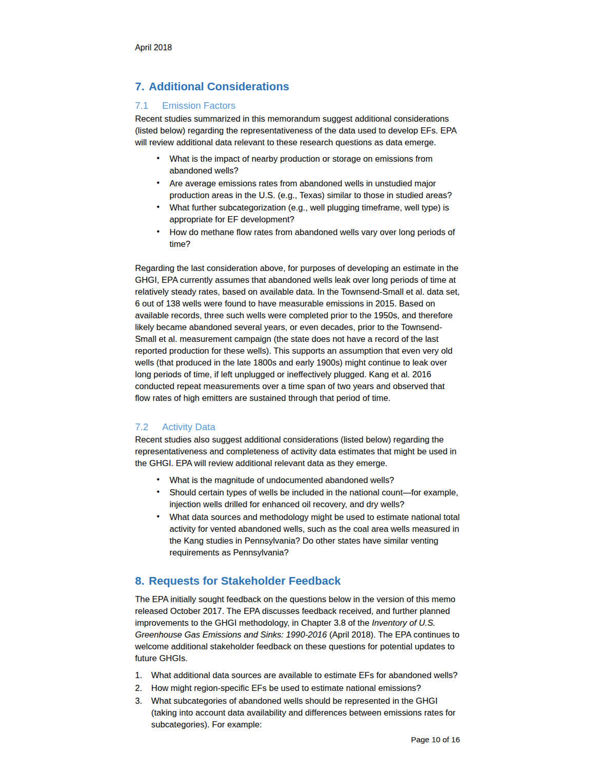April 2018
7. Additional Considerations
7.1 Emission Factors
Recent studies summarized in this memorandum suggest additional considerations (listed below) regarding the representativeness of the data used to develop EFs. EPA will review additional data relevant to these research questions as data emerge.
What is the impact of nearby production or storage on emissions from abandoned wells?
Are average emissions rates from abandoned wells in unstudied major production areas in the U.S. (e.g., Texas) similar to those in studied areas?
What further subcategorization (e.g., well plugging timeframe, well type) is appropriate for EF development?
How do methane flow rates from abandoned wells vary over long periods of time?
Regarding the last consideration above, for purposes of developing an estimate in the GHGI, EPA currently assumes that abandoned wells leak over long periods of time at relatively steady rates, based on available data. In the Townsend-Small et al. data set, 6 out of 138 wells were found to have measurable emissions in 2015. Based on available records, three such wells were completed prior to the 1950s, and therefore likely became abandoned several years, or even decades, prior to the Townsend-Small et al. measurement campaign (the state does not have a record of the last reported production for these wells). This supports an assumption that even very old wells (that produced in the late 1800s and early 1900s) might continue to leak over long periods of time, if left unplugged or ineffectively plugged. Kang et al. 2016 conducted repeat measurements over a time span of two years and observed that flow rates of high emitters are sustained through that period of time.
7.2 Activity Data
Recent studies also suggest additional considerations (listed below) regarding the representativeness and completeness of activity data estimates that might be used in the GHGI. EPA will review additional relevant data as they emerge.
What is the magnitude of undocumented abandoned wells?
Should certain types of wells be included in the national count—for example, injection wells drilled for enhanced oil recovery, and dry wells?
What data sources and methodology might be used to estimate national total activity for vented abandoned wells, such as the coal area wells measured in the Kang studies in Pennsylvania? Do other states have similar venting requirements as Pennsylvania?
8. Requests for Stakeholder Feedback
The EPA initially sought feedback on the questions below in the version of this memo released October 2017. The EPA discusses feedback received, and further planned improvements to the GHGI methodology, in Chapter 3.8 of the Inventory of U.S. Greenhouse Gas Emissions and Sinks: 1990-2016 (April 2018). The EPA continues to welcome additional stakeholder feedback on these questions for potential updates to future GHGIs.
What additional data sources are available to estimate EFs for abandoned wells?
How might region-specific EFs be used to estimate national emissions?
What subcategories of abandoned wells should be represented in the GHGI (taking into account data availability and differences between emissions rates for subcategories). For example:
Page 10 of 16